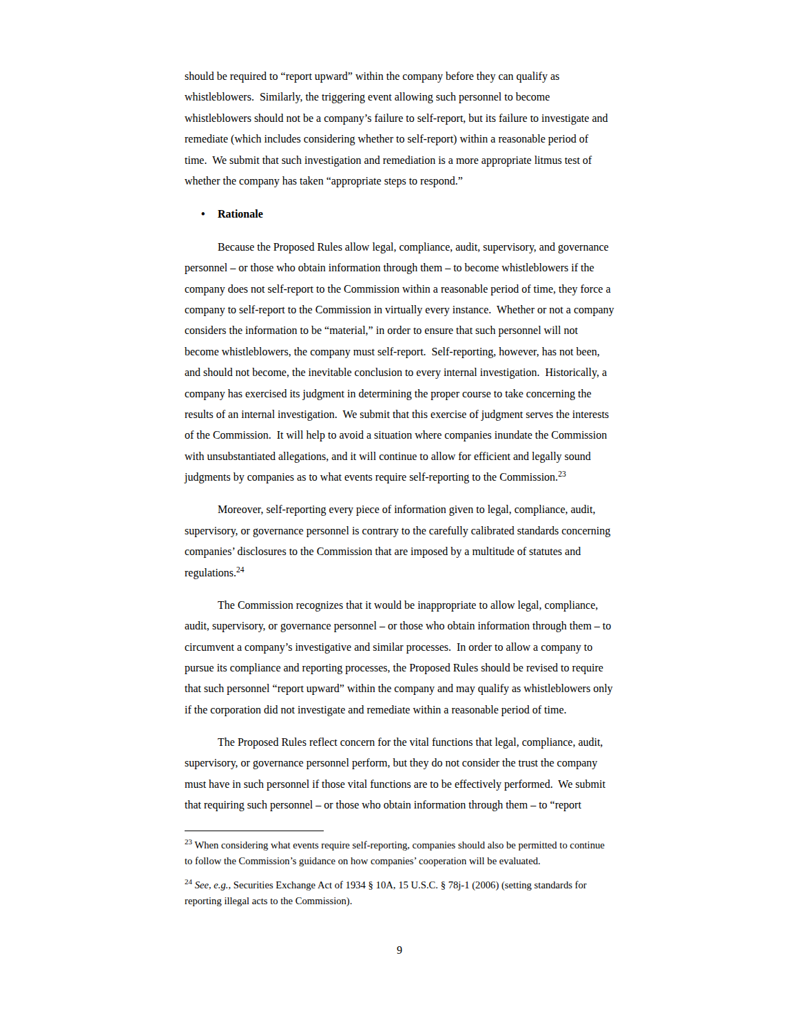should be required to “report upward” within the company before they can qualify as whistleblowers. Similarly, the triggering event allowing such personnel to become whistleblowers should not be a company’s failure to self-report, but its failure to investigate and remediate (which includes considering whether to self-report) within a reasonable period of time. We submit that such investigation and remediation is a more appropriate litmus test of whether the company has taken “appropriate steps to respond.”
Rationale
Because the Proposed Rules allow legal, compliance, audit, supervisory, and governance personnel – or those who obtain information through them – to become whistleblowers if the company does not self-report to the Commission within a reasonable period of time, they force a company to self-report to the Commission in virtually every instance. Whether or not a company considers the information to be “material,” in order to ensure that such personnel will not become whistleblowers, the company must self-report. Self-reporting, however, has not been, and should not become, the inevitable conclusion to every internal investigation. Historically, a company has exercised its judgment in determining the proper course to take concerning the results of an internal investigation. We submit that this exercise of judgment serves the interests of the Commission. It will help to avoid a situation where companies inundate the Commission with unsubstantiated allegations, and it will continue to allow for efficient and legally sound judgments by companies as to what events require self-reporting to the Commission.23
Moreover, self-reporting every piece of information given to legal, compliance, audit, supervisory, or governance personnel is contrary to the carefully calibrated standards concerning companies’ disclosures to the Commission that are imposed by a multitude of statutes and regulations.24
The Commission recognizes that it would be inappropriate to allow legal, compliance, audit, supervisory, or governance personnel – or those who obtain information through them – to circumvent a company’s investigative and similar processes. In order to allow a company to pursue its compliance and reporting processes, the Proposed Rules should be revised to require that such personnel “report upward” within the company and may qualify as whistleblowers only if the corporation did not investigate and remediate within a reasonable period of time.
The Proposed Rules reflect concern for the vital functions that legal, compliance, audit, supervisory, or governance personnel perform, but they do not consider the trust the company must have in such personnel if those vital functions are to be effectively performed. We submit that requiring such personnel – or those who obtain information through them – to “report
23 When considering what events require self-reporting, companies should also be permitted to continue to follow the Commission’s guidance on how companies’ cooperation will be evaluated.
24 See, e.g., Securities Exchange Act of 1934 § 10A, 15 U.S.C. § 78j-1 (2006) (setting standards for reporting illegal acts to the Commission).
9